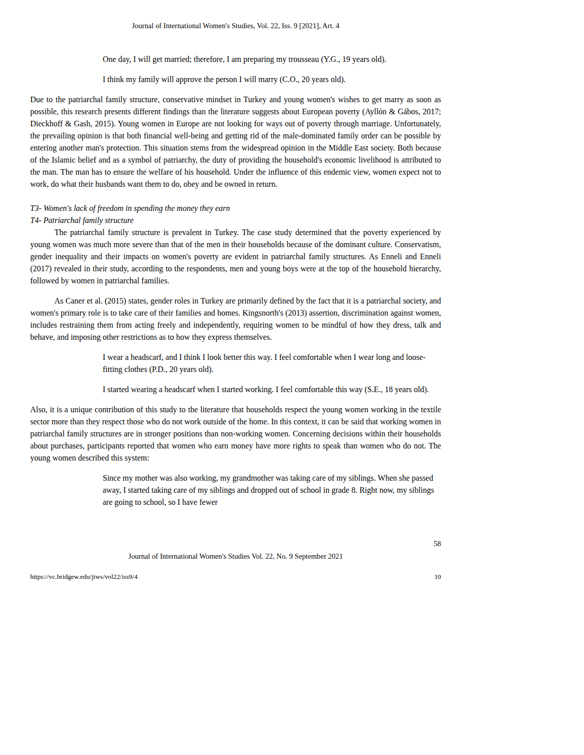Journal of International Women's Studies, Vol. 22, Iss. 9 [2021], Art. 4
One day, I will get married; therefore, I am preparing my trousseau (Y.G., 19 years old).
I think my family will approve the person I will marry (C.O., 20 years old).
Due to the patriarchal family structure, conservative mindset in Turkey and young women's wishes to get marry as soon as possible, this research presents different findings than the literature suggests about European poverty (Ayllón & Gábos, 2017; Dieckhoff & Gash, 2015). Young women in Europe are not looking for ways out of poverty through marriage. Unfortunately, the prevailing opinion is that both financial well-being and getting rid of the male-dominated family order can be possible by entering another man's protection. This situation stems from the widespread opinion in the Middle East society. Both because of the Islamic belief and as a symbol of patriarchy, the duty of providing the household's economic livelihood is attributed to the man. The man has to ensure the welfare of his household. Under the influence of this endemic view, women expect not to work, do what their husbands want them to do, obey and be owned in return.
T3- Women's lack of freedom in spending the money they earn
T4- Patriarchal family structure
The patriarchal family structure is prevalent in Turkey. The case study determined that the poverty experienced by young women was much more severe than that of the men in their households because of the dominant culture. Conservatism, gender inequality and their impacts on women's poverty are evident in patriarchal family structures. As Enneli and Enneli (2017) revealed in their study, according to the respondents, men and young boys were at the top of the household hierarchy, followed by women in patriarchal families.
As Caner et al. (2015) states, gender roles in Turkey are primarily defined by the fact that it is a patriarchal society, and women's primary role is to take care of their families and homes. Kingsnorth's (2013) assertion, discrimination against women, includes restraining them from acting freely and independently, requiring women to be mindful of how they dress, talk and behave, and imposing other restrictions as to how they express themselves.
I wear a headscarf, and I think I look better this way. I feel comfortable when I wear long and loose-fitting clothes (P.D., 20 years old).
I started wearing a headscarf when I started working. I feel comfortable this way (S.E., 18 years old).
Also, it is a unique contribution of this study to the literature that households respect the young women working in the textile sector more than they respect those who do not work outside of the home. In this context, it can be said that working women in patriarchal family structures are in stronger positions than non-working women. Concerning decisions within their households about purchases, participants reported that women who earn money have more rights to speak than women who do not. The young women described this system:
Since my mother was also working, my grandmother was taking care of my siblings. When she passed away, I started taking care of my siblings and dropped out of school in grade 8. Right now, my siblings are going to school, so I have fewer
58
Journal of International Women's Studies Vol. 22, No. 9 September 2021
https://vc.bridgew.edu/jiws/vol22/iss9/4 10